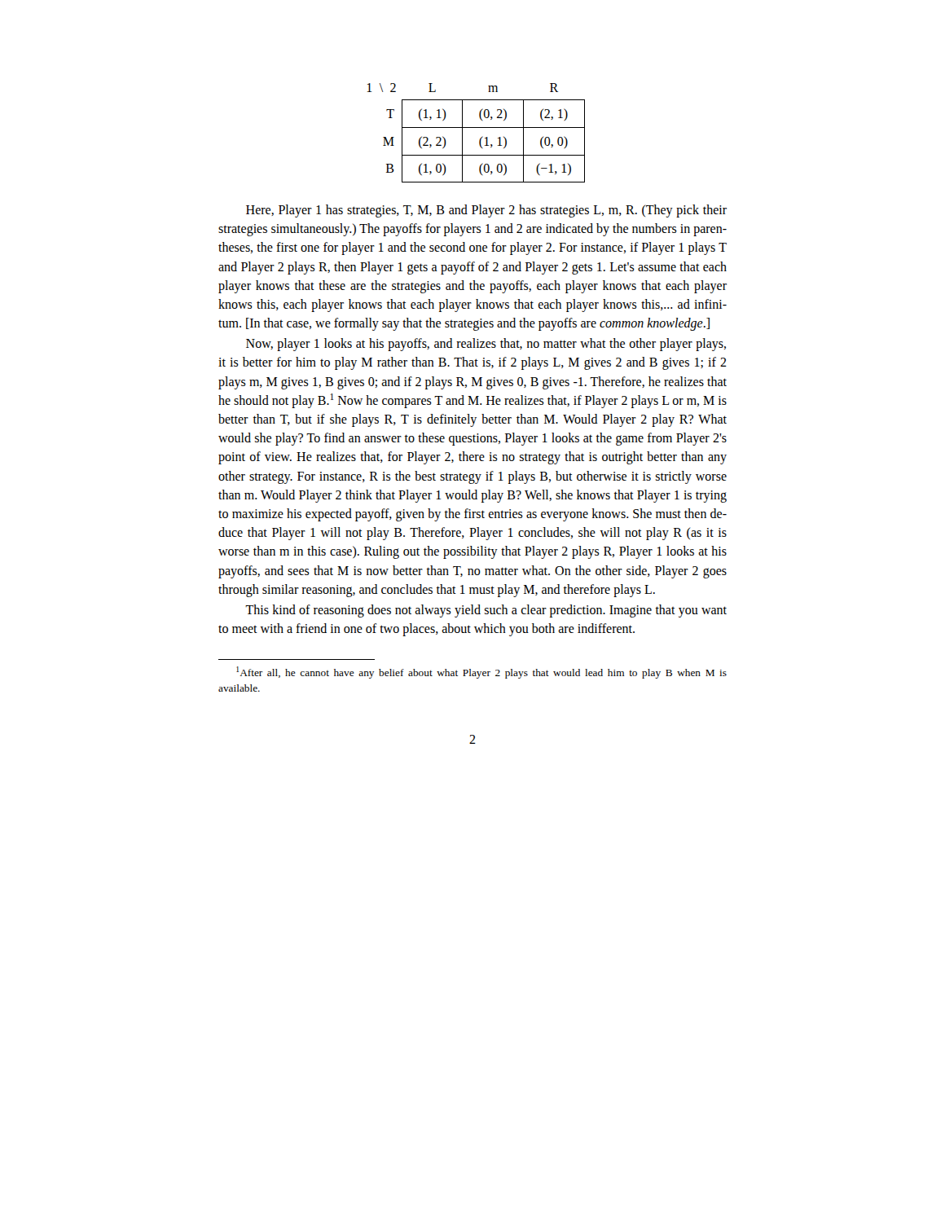| 1 \ 2 | L | m | R |
| T | (1, 1) | (0, 2) | (2, 1) |
| M | (2, 2) | (1, 1) | (0, 0) |
| B | (1, 0) | (0, 0) | (−1, 1) |
Here, Player 1 has strategies, T, M, B and Player 2 has strategies L, m, R. (They pick their strategies simultaneously.) The payoffs for players 1 and 2 are indicated by the numbers in parentheses, the first one for player 1 and the second one for player 2. For instance, if Player 1 plays T and Player 2 plays R, then Player 1 gets a payoff of 2 and Player 2 gets 1. Let's assume that each player knows that these are the strategies and the payoffs, each player knows that each player knows this, each player knows that each player knows that each player knows this,... ad infinitum. [In that case, we formally say that the strategies and the payoffs are common knowledge.]
Now, player 1 looks at his payoffs, and realizes that, no matter what the other player plays, it is better for him to play M rather than B. That is, if 2 plays L, M gives 2 and B gives 1; if 2 plays m, M gives 1, B gives 0; and if 2 plays R, M gives 0, B gives -1. Therefore, he realizes that he should not play B.1 Now he compares T and M. He realizes that, if Player 2 plays L or m, M is better than T, but if she plays R, T is definitely better than M. Would Player 2 play R? What would she play? To find an answer to these questions, Player 1 looks at the game from Player 2's point of view. He realizes that, for Player 2, there is no strategy that is outright better than any other strategy. For instance, R is the best strategy if 1 plays B, but otherwise it is strictly worse than m. Would Player 2 think that Player 1 would play B? Well, she knows that Player 1 is trying to maximize his expected payoff, given by the first entries as everyone knows. She must then deduce that Player 1 will not play B. Therefore, Player 1 concludes, she will not play R (as it is worse than m in this case). Ruling out the possibility that Player 2 plays R, Player 1 looks at his payoffs, and sees that M is now better than T, no matter what. On the other side, Player 2 goes through similar reasoning, and concludes that 1 must play M, and therefore plays L.
This kind of reasoning does not always yield such a clear prediction. Imagine that you want to meet with a friend in one of two places, about which you both are indifferent.
1After all, he cannot have any belief about what Player 2 plays that would lead him to play B when M is available.
2